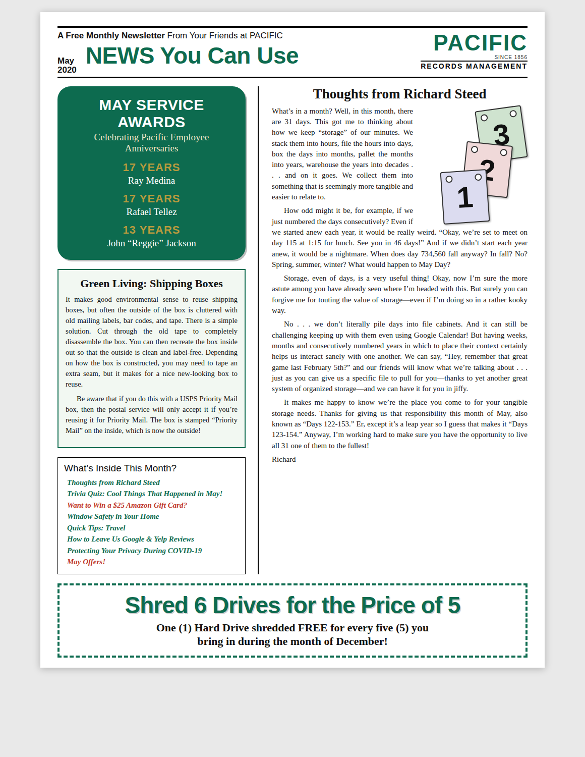A Free Monthly Newsletter From Your Friends at PACIFIC
May
2020
NEWS You Can Use
PACIFIC SINCE 1856 RECORDS MANAGEMENT
May Service Awards
Celebrating Pacific Employee Anniversaries
17 years
Ray Medina
17 Years
Rafael Tellez
13 years
John “Reggie” Jackson
Green Living: Shipping Boxes
It makes good environmental sense to reuse shipping boxes, but often the outside of the box is cluttered with old mailing labels, bar codes, and tape. There is a simple solution. Cut through the old tape to completely disassemble the box. You can then recreate the box inside out so that the outside is clean and label-free. Depending on how the box is constructed, you may need to tape an extra seam, but it makes for a nice new-looking box to reuse.
Be aware that if you do this with a USPS Priority Mail box, then the postal service will only accept it if you’re reusing it for Priority Mail. The box is stamped “Priority Mail” on the inside, which is now the outside!
What’s Inside This Month?
Thoughts from Richard Steed
Trivia Quiz: Cool Things That Happened in May!
Want to Win a $25 Amazon Gift Card?
Window Safety in Your Home
Quick Tips: Travel
How to Leave Us Google & Yelp Reviews
Protecting Your Privacy During COVID-19
May Offers!
Thoughts from Richard Steed
3
2
1
What’s in a month? Well, in this month, there are 31 days. This got me to thinking about how we keep “storage” of our minutes. We stack them into hours, file the hours into days, box the days into months, pallet the months into years, warehouse the years into decades . . . and on it goes. We collect them into something that is seemingly more tangible and easier to relate to.
How odd might it be, for example, if we just numbered the days consecutively? Even if we started anew each year, it would be really weird. “Okay, we’re set to meet on day 115 at 1:15 for lunch. See you in 46 days!” And if we didn’t start each year anew, it would be a nightmare. When does day 734,560 fall anyway? In fall? No? Spring, summer, winter? What would happen to May Day?
Storage, even of days, is a very useful thing! Okay, now I’m sure the more astute among you have already seen where I’m headed with this. But surely you can forgive me for touting the value of storage—even if I’m doing so in a rather kooky way.
No . . . we don’t literally pile days into file cabinets. And it can still be challenging keeping up with them even using Google Calendar! But having weeks, months and consecutively numbered years in which to place their context certainly helps us interact sanely with one another. We can say, “Hey, remember that great game last February 5th?” and our friends will know what we’re talking about . . . just as you can give us a specific file to pull for you—thanks to yet another great system of organized storage—and we can have it for you in jiffy.
It makes me happy to know we’re the place you come to for your tangible storage needs. Thanks for giving us that responsibility this month of May, also known as “Days 122-153.” Er, except it’s a leap year so I guess that makes it “Days 123-154.” Anyway, I’m working hard to make sure you have the opportunity to live all 31 one of them to the fullest!
Richard
Shred 6 Drives for the Price of 5
One (1) Hard Drive shredded FREE for every five (5) you
bring in during the month of December!